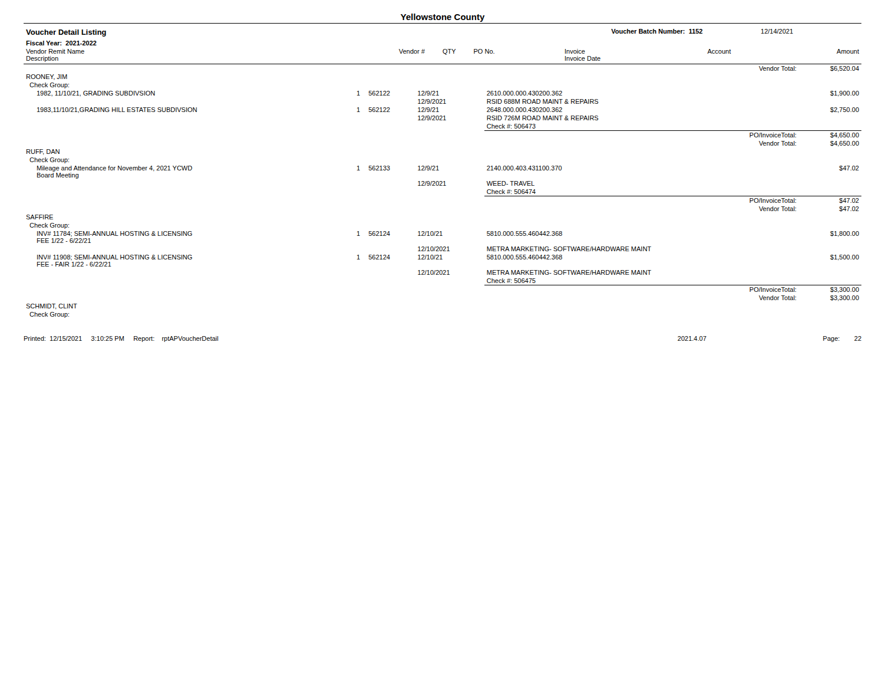Yellowstone County
| Voucher Detail Listing | Voucher Batch Number: 1152 | 12/14/2021 |
| Fiscal Year: 2021-2022 |
| Vendor Remit Name Description | Vendor # | QTY | PO No. | Invoice Invoice Date | Account | Amount |
| | Vendor Total: | $6,520.04 |
| ROONEY, JIM |
| Check Group: |
| 1982, 11/10/21, GRADING SUBDIVSION | 1 | 562122 | 12/9/21 | 2610.000.000.430200.362 | $1,900.00 |
| | 12/9/2021 | RSID 688M ROAD MAINT & REPAIRS | |
| 1983,11/10/21,GRADING HILL ESTATES SUBDIVSION | 1 | 562122 | 12/9/21 | 2648.000.000.430200.362 | $2,750.00 |
| | 12/9/2021 | RSID 726M ROAD MAINT & REPAIRS | |
| | Check #: 506473 | |
| | PO/InvoiceTotal: | $4,650.00 |
| | Vendor Total: | $4,650.00 |
| RUFF, DAN |
| Check Group: |
| Mileage and Attendance for November 4, 2021 YCWD Board Meeting | 1 | 562133 | 12/9/21 | 2140.000.403.431100.370 | $47.02 |
| | 12/9/2021 | WEED- TRAVEL | |
| | Check #: 506474 | |
| | PO/InvoiceTotal: | $47.02 |
| | Vendor Total: | $47.02 |
| SAFFIRE |
| Check Group: |
| INV# 11784; SEMI-ANNUAL HOSTING & LICENSING FEE 1/22 - 6/22/21 | 1 | 562124 | 12/10/21 | 5810.000.555.460442.368 | $1,800.00 |
| | 12/10/2021 | METRA MARKETING- SOFTWARE/HARDWARE MAINT | |
| INV# 11908; SEMI-ANNUAL HOSTING & LICENSING FEE - FAIR 1/22 - 6/22/21 | 1 | 562124 | 12/10/21 | 5810.000.555.460442.368 | $1,500.00 |
| | 12/10/2021 | METRA MARKETING- SOFTWARE/HARDWARE MAINT | |
| | Check #: 506475 | |
| | PO/InvoiceTotal: | $3,300.00 |
| | Vendor Total: | $3,300.00 |
| SCHMIDT, CLINT |
| Check Group: |
| Printed: 12/15/2021 3:10:25 PM Report: rptAPVoucherDetail | 2021.4.07 | Page: 22 |